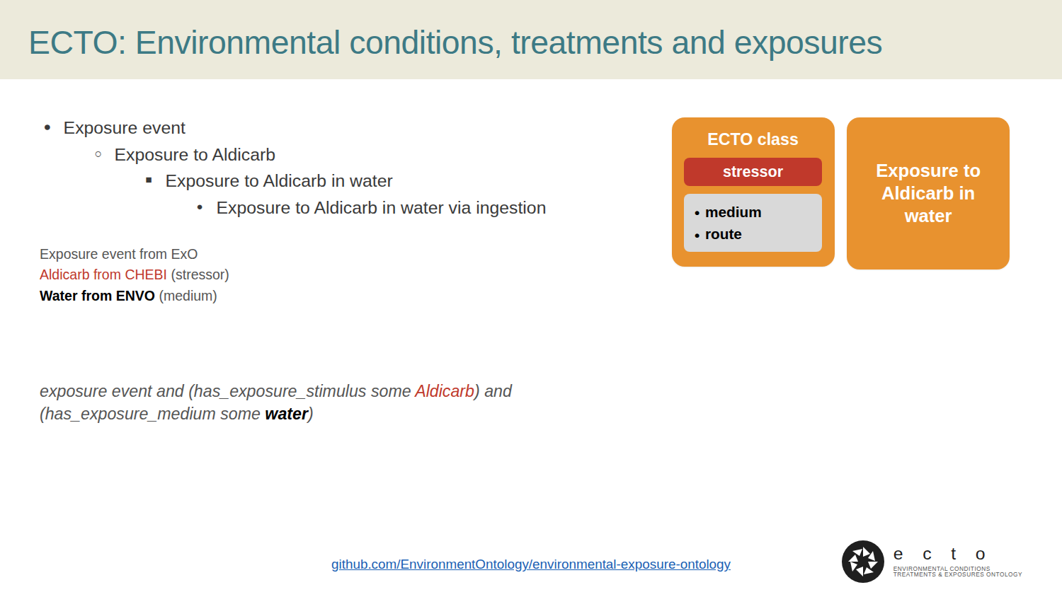ECTO: Environmental conditions, treatments and exposures
Exposure event
Exposure to Aldicarb
Exposure to Aldicarb in water
Exposure to Aldicarb in water via ingestion
Exposure event from ExO
Aldicarb from CHEBI (stressor)
Water from ENVO (medium)
exposure event and (has_exposure_stimulus some Aldicarb) and (has_exposure_medium some water)
ECTO class
stressor
medium
route
Exposure to Aldicarb in water
github.com/EnvironmentOntology/environmental-exposure-ontology
e c t o
Environmental Conditions
Treatments & Exposures Ontology